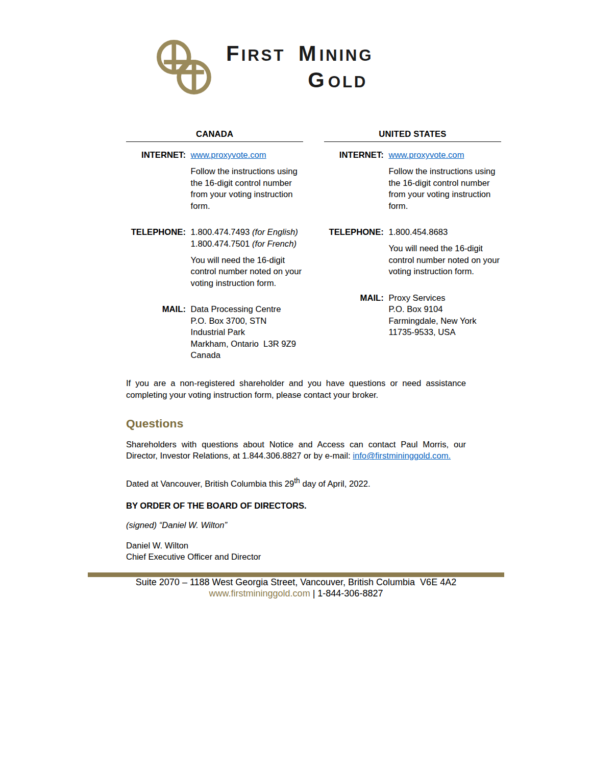F IRST M INING G OLD
| CANADA / INTERNET: / www.proxyvote.com Follow the instructions using the 16-digit control number from your voting instruction form. / / TELEPHONE: / 1.800.474.7493 (for English) 1.800.474.7501 (for French) You will need the 16-digit control number noted on your voting instruction form. / / MAIL: / Data Processing Centre P.O. Box 3700, STN Industrial Park Markham, Ontario L3R 9Z9 Canada / | | UNITED STATES / INTERNET: / www.proxyvote.com Follow the instructions using the 16-digit control number from your voting instruction form. / / TELEPHONE: / 1.800.454.8683 You will need the 16-digit control number noted on your voting instruction form. / / MAIL: / Proxy Services P.O. Box 9104 Farmingdale, New York 11735-9533, USA / |
If you are a non-registered shareholder and you have questions or need assistance completing your voting instruction form, please contact your broker.
Questions
Shareholders with questions about Notice and Access can contact Paul Morris, our Director, Investor Relations, at 1.844.306.8827 or by e-mail: info@firstmininggold.com.
Dated at Vancouver, British Columbia this 29th day of April, 2022.
BY ORDER OF THE BOARD OF DIRECTORS.
(signed) “Daniel W. Wilton”
Daniel W. Wilton
Chief Executive Officer and Director
Suite 2070 – 1188 West Georgia Street, Vancouver, British Columbia V6E 4A2 www.firstmininggold.com | 1-844-306-8827